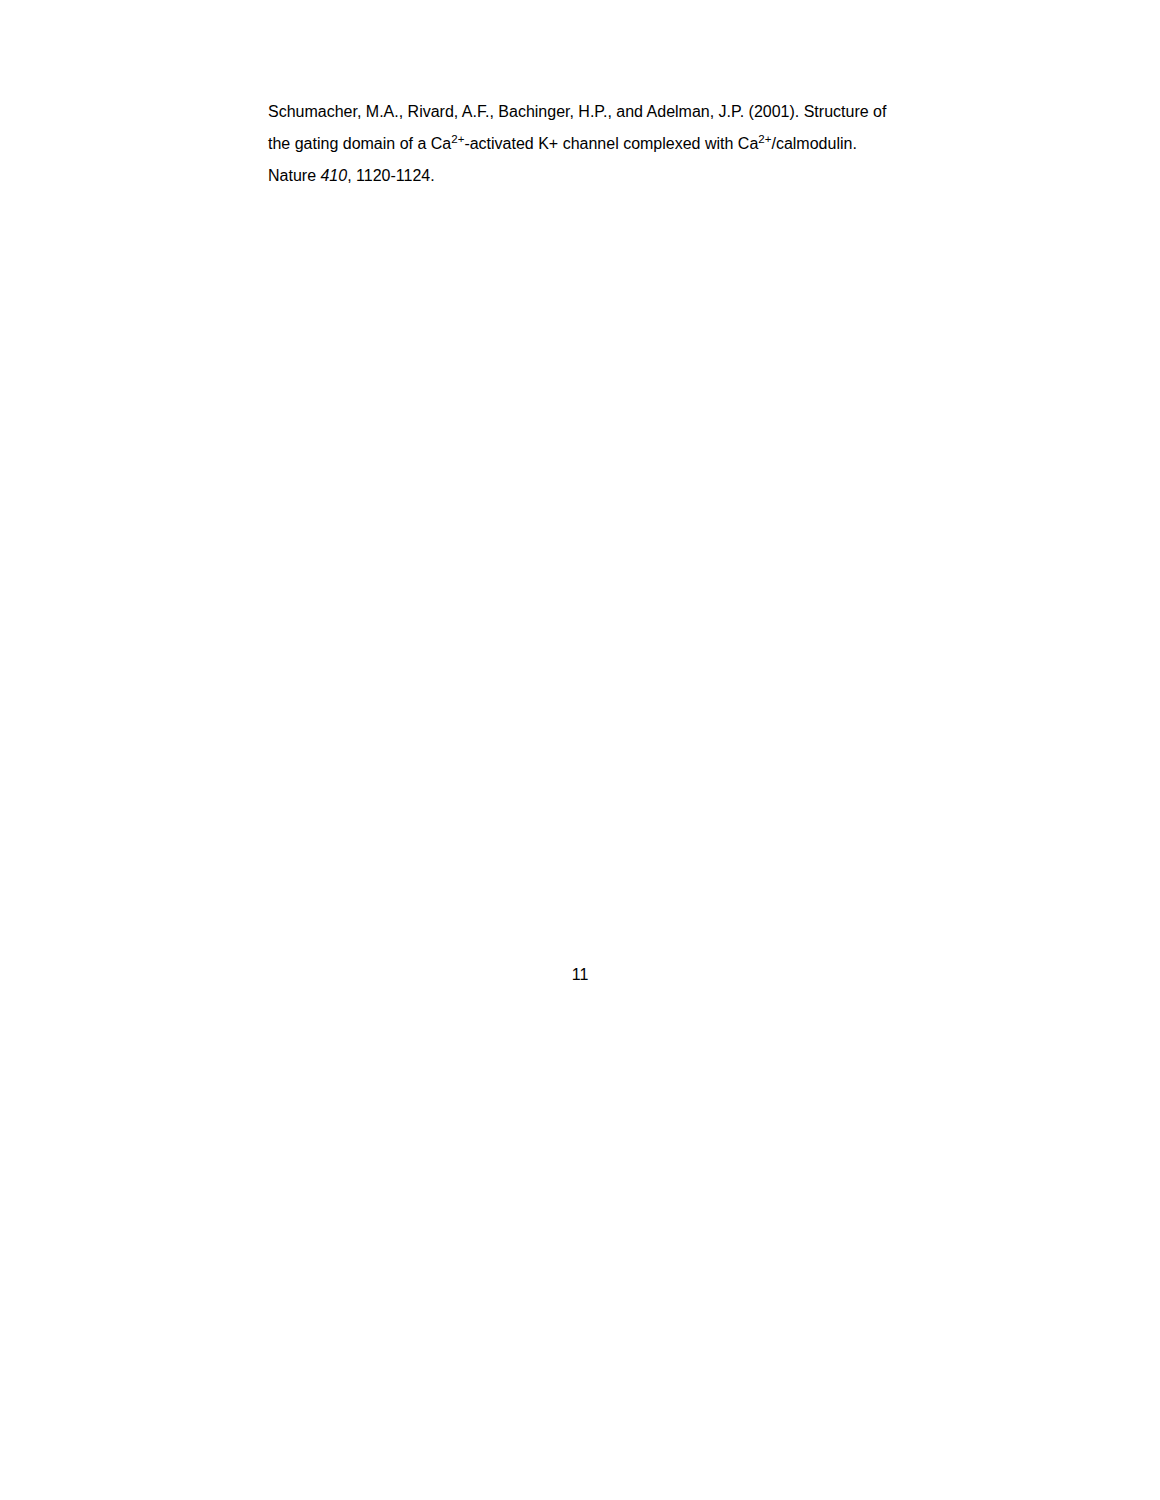Schumacher, M.A., Rivard, A.F., Bachinger, H.P., and Adelman, J.P. (2001). Structure of the gating domain of a Ca2+-activated K+ channel complexed with Ca2+/calmodulin. Nature 410, 1120-1124.
11